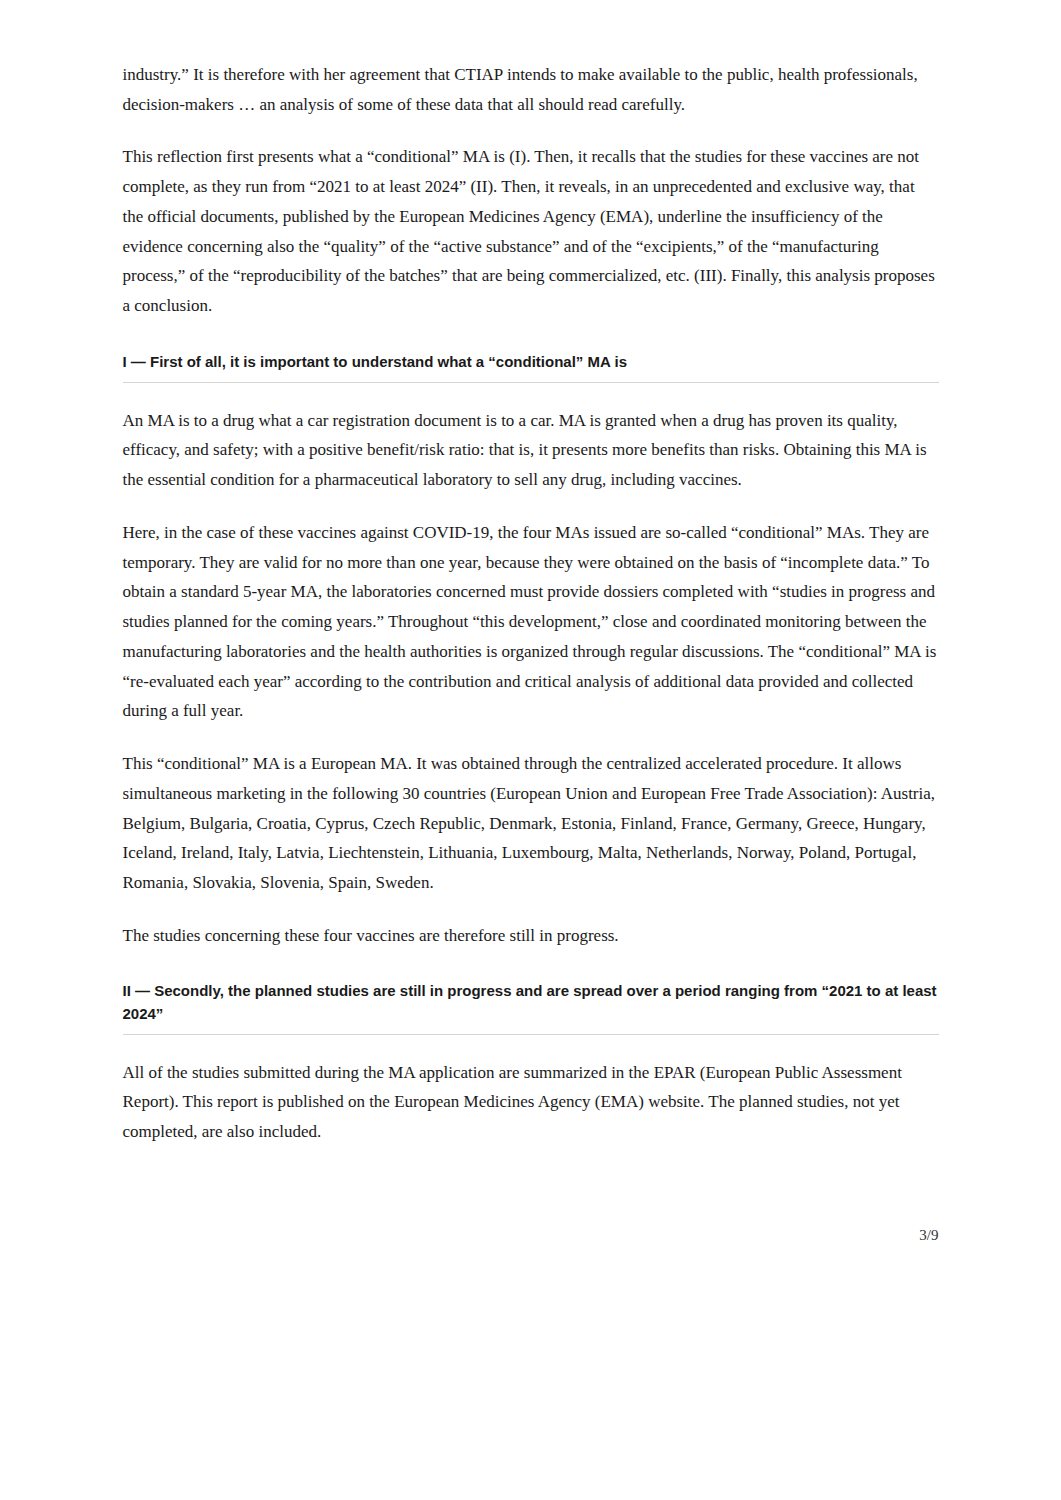industry.” It is therefore with her agreement that CTIAP intends to make available to the public, health professionals, decision-makers … an analysis of some of these data that all should read carefully.
This reflection first presents what a “conditional” MA is (I). Then, it recalls that the studies for these vaccines are not complete, as they run from “2021 to at least 2024” (II). Then, it reveals, in an unprecedented and exclusive way, that the official documents, published by the European Medicines Agency (EMA), underline the insufficiency of the evidence concerning also the “quality” of the “active substance” and of the “excipients,” of the “manufacturing process,” of the “reproducibility of the batches” that are being commercialized, etc. (III). Finally, this analysis proposes a conclusion.
I — First of all, it is important to understand what a “conditional” MA is
An MA is to a drug what a car registration document is to a car. MA is granted when a drug has proven its quality, efficacy, and safety; with a positive benefit/risk ratio: that is, it presents more benefits than risks. Obtaining this MA is the essential condition for a pharmaceutical laboratory to sell any drug, including vaccines.
Here, in the case of these vaccines against COVID-19, the four MAs issued are so-called “conditional” MAs. They are temporary. They are valid for no more than one year, because they were obtained on the basis of “incomplete data.” To obtain a standard 5-year MA, the laboratories concerned must provide dossiers completed with “studies in progress and studies planned for the coming years.” Throughout “this development,” close and coordinated monitoring between the manufacturing laboratories and the health authorities is organized through regular discussions. The “conditional” MA is “re-evaluated each year” according to the contribution and critical analysis of additional data provided and collected during a full year.
This “conditional” MA is a European MA. It was obtained through the centralized accelerated procedure. It allows simultaneous marketing in the following 30 countries (European Union and European Free Trade Association): Austria, Belgium, Bulgaria, Croatia, Cyprus, Czech Republic, Denmark, Estonia, Finland, France, Germany, Greece, Hungary, Iceland, Ireland, Italy, Latvia, Liechtenstein, Lithuania, Luxembourg, Malta, Netherlands, Norway, Poland, Portugal, Romania, Slovakia, Slovenia, Spain, Sweden.
The studies concerning these four vaccines are therefore still in progress.
II — Secondly, the planned studies are still in progress and are spread over a period ranging from “2021 to at least 2024”
All of the studies submitted during the MA application are summarized in the EPAR (European Public Assessment Report). This report is published on the European Medicines Agency (EMA) website. The planned studies, not yet completed, are also included.
3/9